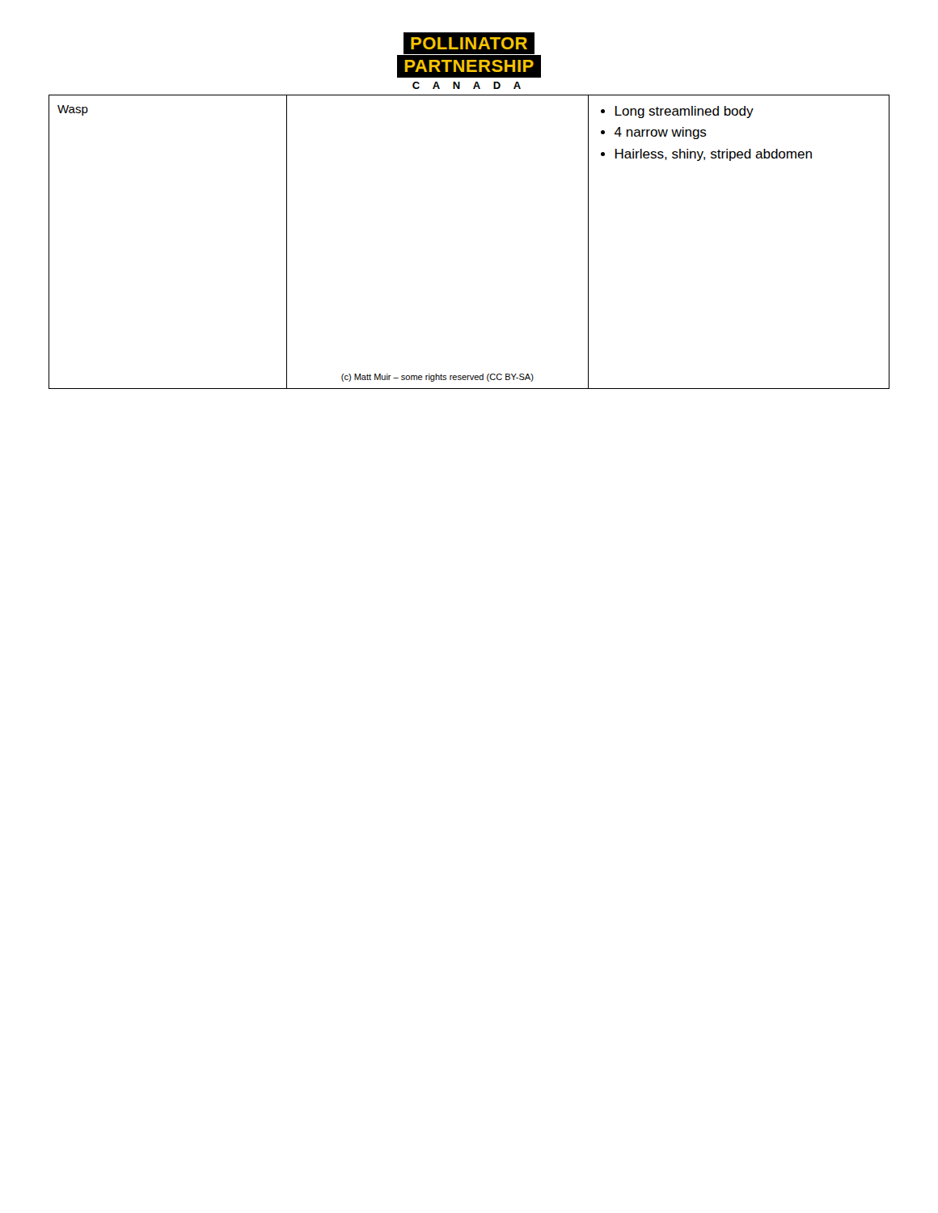POLLINATOR
PARTNERSHIP
C A N A D A
| Wasp | (c) Matt Muir – some rights reserved (CC BY-SA) | Long streamlined body 4 narrow wings Hairless, shiny, striped abdomen |